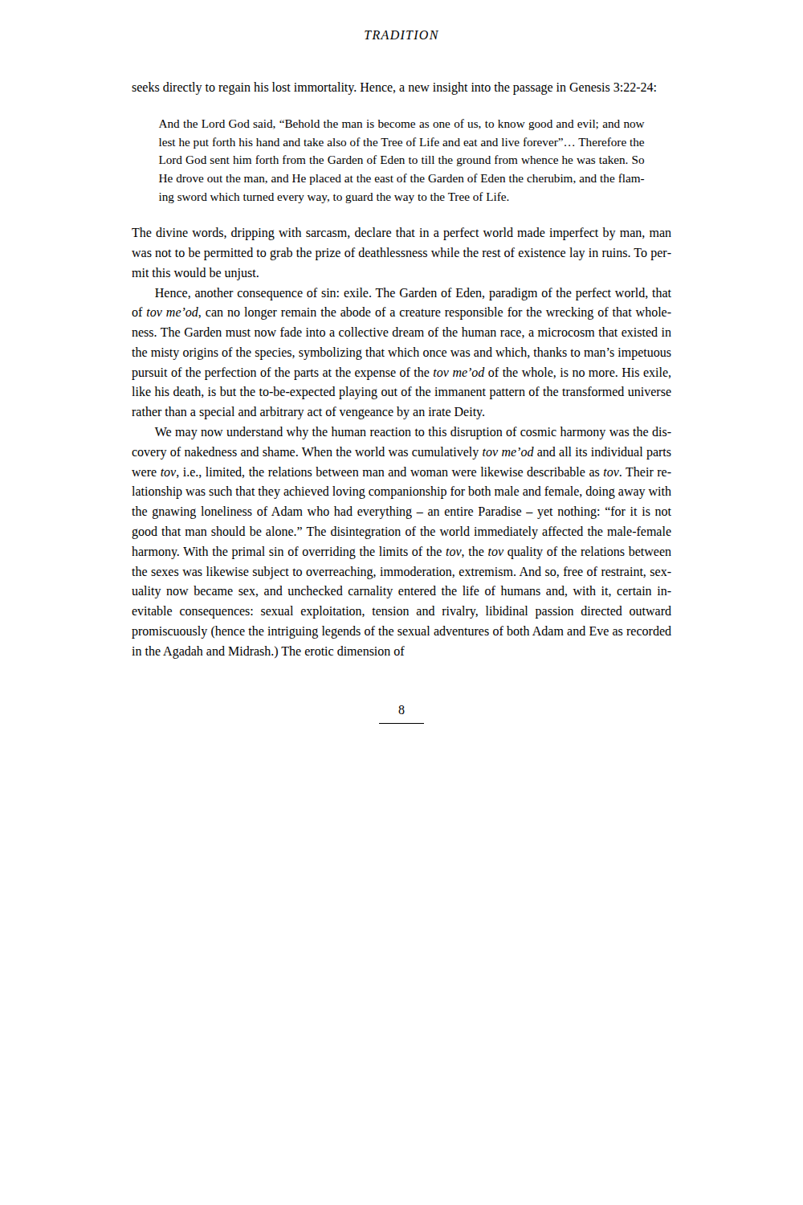TRADITION
seeks directly to regain his lost immortality. Hence, a new insight into the passage in Genesis 3:22-24:
And the Lord God said, “Behold the man is become as one of us, to know good and evil; and now lest he put forth his hand and take also of the Tree of Life and eat and live forever”… Therefore the Lord God sent him forth from the Garden of Eden to till the ground from whence he was taken. So He drove out the man, and He placed at the east of the Garden of Eden the cherubim, and the flaming sword which turned every way, to guard the way to the Tree of Life.
The divine words, dripping with sarcasm, declare that in a perfect world made imperfect by man, man was not to be permitted to grab the prize of deathlessness while the rest of existence lay in ruins. To permit this would be unjust.
Hence, another consequence of sin: exile. The Garden of Eden, paradigm of the perfect world, that of tov me’od, can no longer remain the abode of a creature responsible for the wrecking of that wholeness. The Garden must now fade into a collective dream of the human race, a microcosm that existed in the misty origins of the species, symbolizing that which once was and which, thanks to man’s impetuous pursuit of the perfection of the parts at the expense of the tov me’od of the whole, is no more. His exile, like his death, is but the to-be-expected playing out of the immanent pattern of the transformed universe rather than a special and arbitrary act of vengeance by an irate Deity.
We may now understand why the human reaction to this disruption of cosmic harmony was the discovery of nakedness and shame. When the world was cumulatively tov me’od and all its individual parts were tov, i.e., limited, the relations between man and woman were likewise describable as tov. Their relationship was such that they achieved loving companionship for both male and female, doing away with the gnawing loneliness of Adam who had everything – an entire Paradise – yet nothing: “for it is not good that man should be alone.” The disintegration of the world immediately affected the male-female harmony. With the primal sin of overriding the limits of the tov, the tov quality of the relations between the sexes was likewise subject to overreaching, immoderation, extremism. And so, free of restraint, sexuality now became sex, and unchecked carnality entered the life of humans and, with it, certain inevitable consequences: sexual exploitation, tension and rivalry, libidinal passion directed outward promiscuously (hence the intriguing legends of the sexual adventures of both Adam and Eve as recorded in the Agadah and Midrash.) The erotic dimension of
8